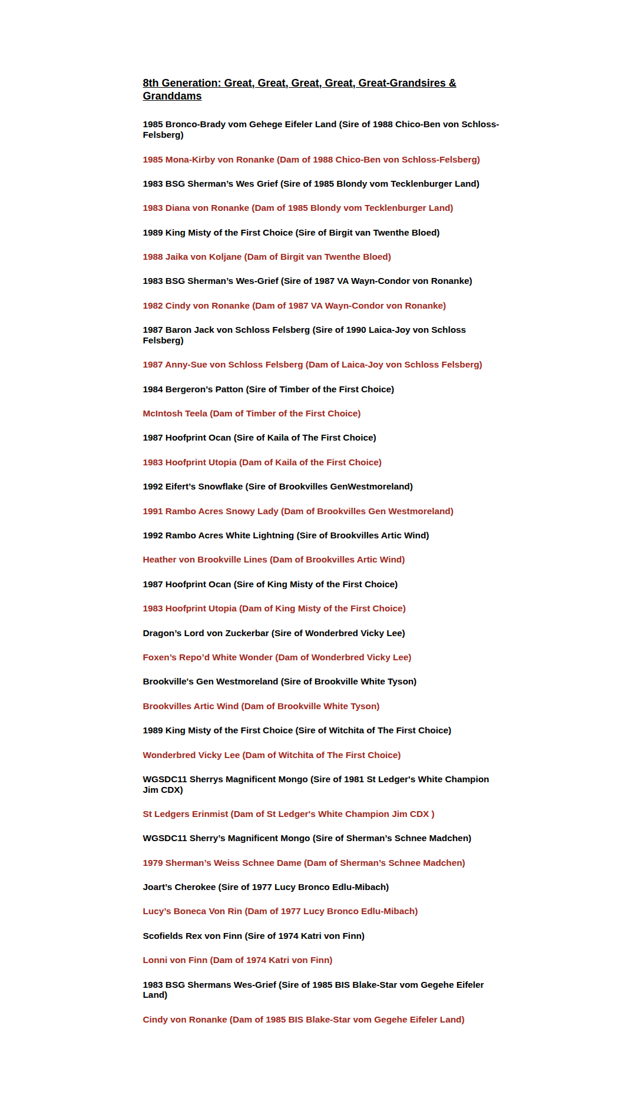8th Generation: Great, Great, Great, Great, Great-Grandsires & Granddams
1985 Bronco-Brady vom Gehege Eifeler Land (Sire of 1988 Chico-Ben von Schloss-Felsberg)
1985 Mona-Kirby von Ronanke (Dam of 1988 Chico-Ben von Schloss-Felsberg)
1983 BSG Sherman’s Wes Grief (Sire of 1985 Blondy vom Tecklenburger Land)
1983 Diana von Ronanke (Dam of 1985 Blondy vom Tecklenburger Land)
1989 King Misty of the First Choice (Sire of Birgit van Twenthe Bloed)
1988 Jaika von Koljane (Dam of Birgit van Twenthe Bloed)
1983 BSG Sherman’s Wes-Grief (Sire of 1987 VA Wayn-Condor von Ronanke)
1982 Cindy von Ronanke (Dam of 1987 VA Wayn-Condor von Ronanke)
1987 Baron Jack von Schloss Felsberg (Sire of 1990 Laica-Joy von Schloss Felsberg)
1987 Anny-Sue von Schloss Felsberg (Dam of Laica-Joy von Schloss Felsberg)
1984 Bergeron’s Patton (Sire of Timber of the First Choice)
McIntosh Teela (Dam of Timber of the First Choice)
1987 Hoofprint Ocan (Sire of Kaila of The First Choice)
1983 Hoofprint Utopia (Dam of Kaila of the First Choice)
1992 Eifert’s Snowflake (Sire of Brookvilles GenWestmoreland)
1991 Rambo Acres Snowy Lady (Dam of Brookvilles Gen Westmoreland)
1992 Rambo Acres White Lightning (Sire of Brookvilles Artic Wind)
Heather von Brookville Lines (Dam of Brookvilles Artic Wind)
1987 Hoofprint Ocan (Sire of King Misty of the First Choice)
1983 Hoofprint Utopia (Dam of King Misty of the First Choice)
Dragon’s Lord von Zuckerbar (Sire of Wonderbred Vicky Lee)
Foxen’s Repo’d White Wonder (Dam of Wonderbred Vicky Lee)
Brookville's Gen Westmoreland (Sire of Brookville White Tyson)
Brookvilles Artic Wind (Dam of Brookville White Tyson)
1989 King Misty of the First Choice (Sire of Witchita of The First Choice)
Wonderbred Vicky Lee (Dam of Witchita of The First Choice)
WGSDC11 Sherrys Magnificent Mongo (Sire of 1981 St Ledger's White Champion Jim CDX)
St Ledgers Erinmist (Dam of St Ledger's White Champion Jim CDX )
WGSDC11 Sherry’s Magnificent Mongo (Sire of Sherman’s Schnee Madchen)
1979 Sherman’s Weiss Schnee Dame (Dam of Sherman’s Schnee Madchen)
Joart’s Cherokee (Sire of 1977 Lucy Bronco Edlu-Mibach)
Lucy’s Boneca Von Rin (Dam of 1977 Lucy Bronco Edlu-Mibach)
Scofields Rex von Finn (Sire of 1974 Katri von Finn)
Lonni von Finn (Dam of 1974 Katri von Finn)
1983 BSG Shermans Wes-Grief (Sire of 1985 BIS Blake-Star vom Gegehe Eifeler Land)
Cindy von Ronanke (Dam of 1985 BIS Blake-Star vom Gegehe Eifeler Land)